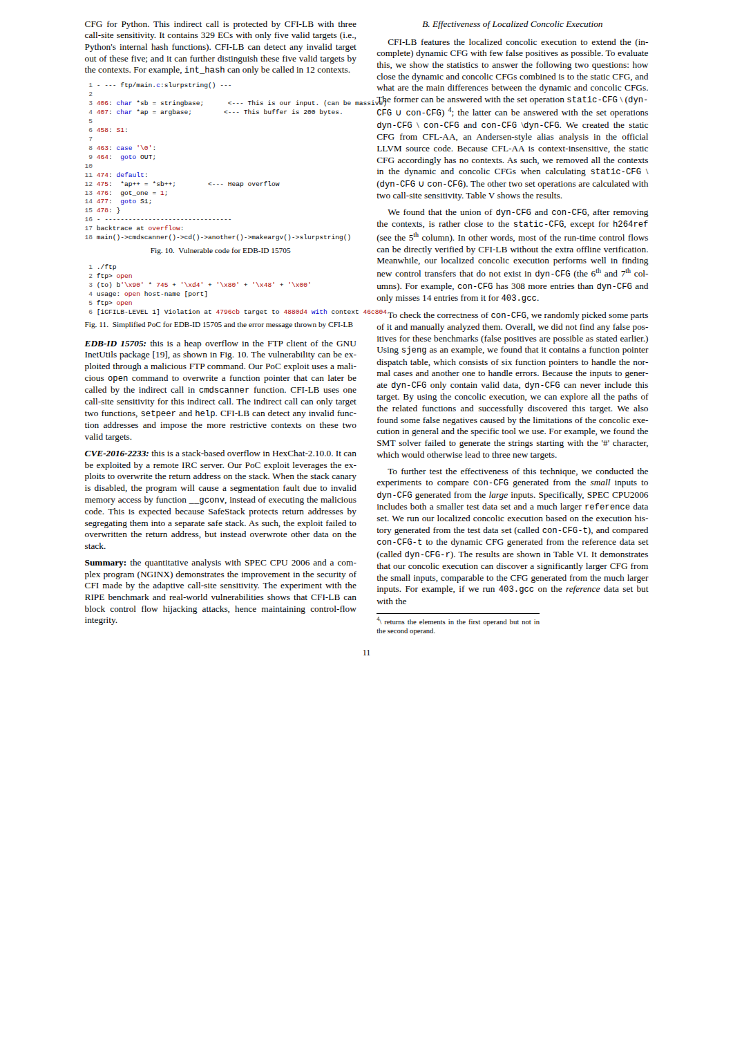CFG for Python. This indirect call is protected by CFI-LB with three call-site sensitivity. It contains 329 ECs with only five valid targets (i.e., Python's internal hash functions). CFI-LB can detect any invalid target out of these five; and it can further distinguish these five valid targets by the contexts. For example, int_hash can only be called in 12 contexts.
1- --- ftp/main.c:slurpstring() --- 2 3406: char *sb = stringbase; <--- This is our input. (can be massive) 4407: char *ap = argbase; <--- This buffer is 200 bytes. 5 6458: S1: 7 8463: case '\0': 9464: goto OUT; 10 11474: default: 12475: *ap++ = *sb++; <--- Heap overflow 13476: got_one = 1; 14477: goto S1; 15478: } 16- -------------------------------- 17backtrace at overflow: 18main()->cmdscanner()->cd()->another()->makeargv()->slurpstring()
Fig. 10. Vulnerable code for EDB-ID 15705
1./ftp 2ftp> open 3(to) b'\x90' * 745 + '\xd4' + '\x80' + '\x48' + '\x00' 4usage: open host-name [port] 5ftp> open 6[iCFILB-LEVEL 1] Violation at 4796cb target to 4880d4 with context 46c804
Fig. 11. Simplified PoC for EDB-ID 15705 and the error message thrown by CFI-LB
EDB-ID 15705: this is a heap overflow in the FTP client of the GNU InetUtils package [19], as shown in Fig. 10. The vulnerability can be exploited through a malicious FTP command. Our PoC exploit uses a malicious open command to overwrite a function pointer that can later be called by the indirect call in cmdscanner function. CFI-LB uses one call-site sensitivity for this indirect call. The indirect call can only target two functions, setpeer and help. CFI-LB can detect any invalid function addresses and impose the more restrictive contexts on these two valid targets.
CVE-2016-2233: this is a stack-based overflow in HexChat-2.10.0. It can be exploited by a remote IRC server. Our PoC exploit leverages the exploits to overwrite the return address on the stack. When the stack canary is disabled, the program will cause a segmentation fault due to invalid memory access by function __gconv, instead of executing the malicious code. This is expected because SafeStack protects return addresses by segregating them into a separate safe stack. As such, the exploit failed to overwritten the return address, but instead overwrote other data on the stack.
Summary: the quantitative analysis with SPEC CPU 2006 and a complex program (NGINX) demonstrates the improvement in the security of CFI made by the adaptive call-site sensitivity. The experiment with the RIPE benchmark and real-world vulnerabilities shows that CFI-LB can block control flow hijacking attacks, hence maintaining control-flow integrity.
B. Effectiveness of Localized Concolic Execution
CFI-LB features the localized concolic execution to extend the (incomplete) dynamic CFG with few false positives as possible. To evaluate this, we show the statistics to answer the following two questions: how close the dynamic and concolic CFGs combined is to the static CFG, and what are the main differences between the dynamic and concolic CFGs. The former can be answered with the set operation static-CFG \ (dyn-CFG ∪ con-CFG) 4; the latter can be answered with the set operations dyn-CFG \ con-CFG and con-CFG \dyn-CFG. We created the static CFG from CFL-AA, an Andersen-style alias analysis in the official LLVM source code. Because CFL-AA is context-insensitive, the static CFG accordingly has no contexts. As such, we removed all the contexts in the dynamic and concolic CFGs when calculating static-CFG \ (dyn-CFG ∪ con-CFG). The other two set operations are calculated with two call-site sensitivity. Table V shows the results.
We found that the union of dyn-CFG and con-CFG, after removing the contexts, is rather close to the static-CFG, except for h264ref (see the 5th column). In other words, most of the run-time control flows can be directly verified by CFI-LB without the extra offline verification. Meanwhile, our localized concolic execution performs well in finding new control transfers that do not exist in dyn-CFG (the 6th and 7th columns). For example, con-CFG has 308 more entries than dyn-CFG and only misses 14 entries from it for 403.gcc.
To check the correctness of con-CFG, we randomly picked some parts of it and manually analyzed them. Overall, we did not find any false positives for these benchmarks (false positives are possible as stated earlier.) Using sjeng as an example, we found that it contains a function pointer dispatch table, which consists of six function pointers to handle the normal cases and another one to handle errors. Because the inputs to generate dyn-CFG only contain valid data, dyn-CFG can never include this target. By using the concolic execution, we can explore all the paths of the related functions and successfully discovered this target. We also found some false negatives caused by the limitations of the concolic execution in general and the specific tool we use. For example, we found the SMT solver failed to generate the strings starting with the '#' character, which would otherwise lead to three new targets.
To further test the effectiveness of this technique, we conducted the experiments to compare con-CFG generated from the small inputs to dyn-CFG generated from the large inputs. Specifically, SPEC CPU2006 includes both a smaller test data set and a much larger reference data set. We run our localized concolic execution based on the execution history generated from the test data set (called con-CFG-t), and compared con-CFG-t to the dynamic CFG generated from the reference data set (called dyn-CFG-r). The results are shown in Table VI. It demonstrates that our concolic execution can discover a significantly larger CFG from the small inputs, comparable to the CFG generated from the much larger inputs. For example, if we run 403.gcc on the reference data set but with the
4\ returns the elements in the first operand but not in the second operand.
11